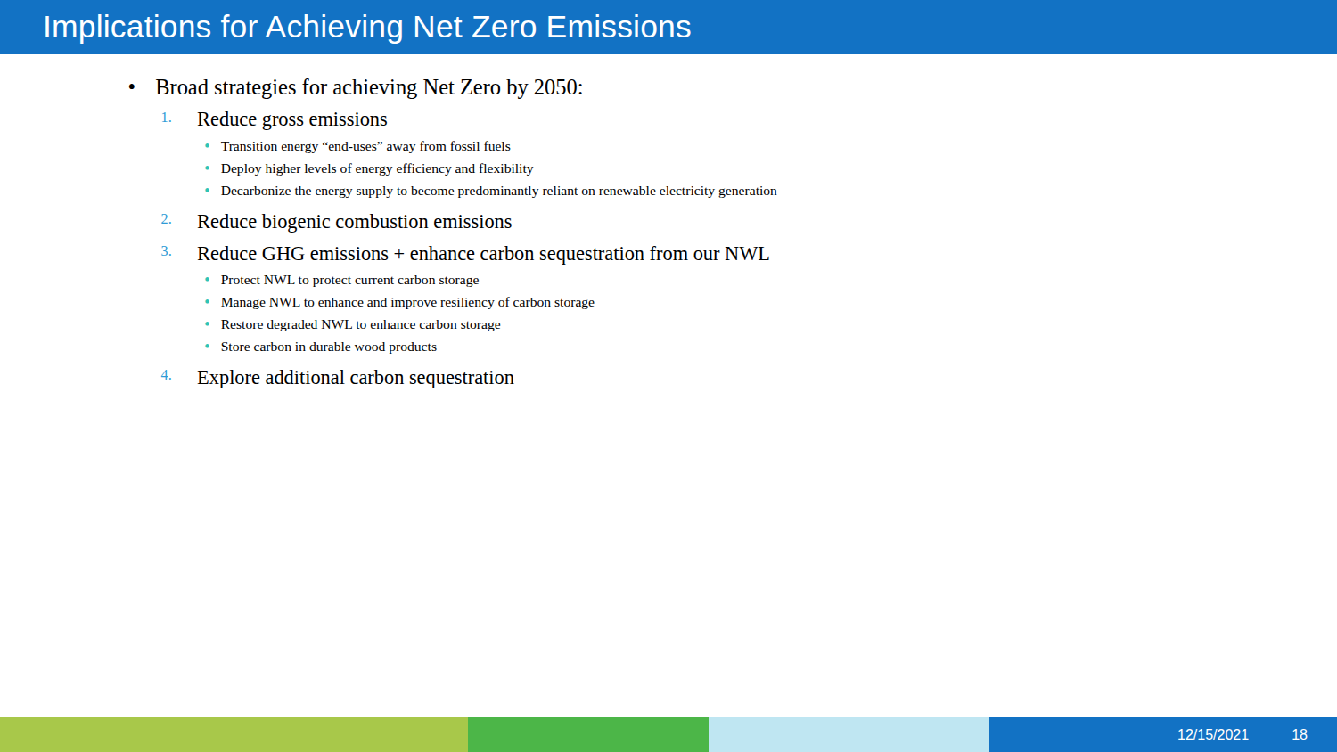Implications for Achieving Net Zero Emissions
Broad strategies for achieving Net Zero by 2050:
Reduce gross emissions
Transition energy “end-uses” away from fossil fuels
Deploy higher levels of energy efficiency and flexibility
Decarbonize the energy supply to become predominantly reliant on renewable electricity generation
Reduce biogenic combustion emissions
Reduce GHG emissions + enhance carbon sequestration from our NWL
Protect NWL to protect current carbon storage
Manage NWL to enhance and improve resiliency of carbon storage
Restore degraded NWL to enhance carbon storage
Store carbon in durable wood products
Explore additional carbon sequestration
12/15/2021 18